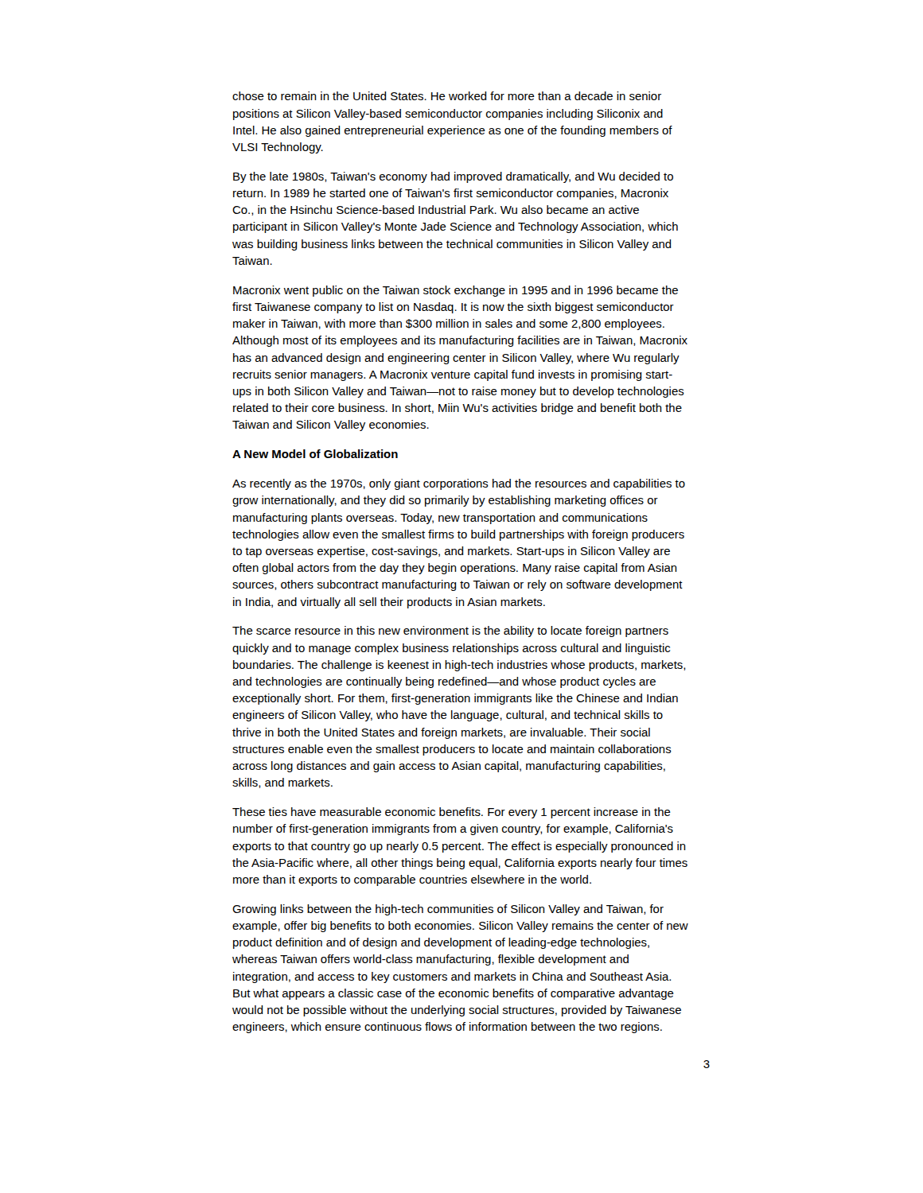chose to remain in the United States. He worked for more than a decade in senior positions at Silicon Valley-based semiconductor companies including Siliconix and Intel. He also gained entrepreneurial experience as one of the founding members of VLSI Technology.
By the late 1980s, Taiwan's economy had improved dramatically, and Wu decided to return. In 1989 he started one of Taiwan's first semiconductor companies, Macronix Co., in the Hsinchu Science-based Industrial Park. Wu also became an active participant in Silicon Valley's Monte Jade Science and Technology Association, which was building business links between the technical communities in Silicon Valley and Taiwan.
Macronix went public on the Taiwan stock exchange in 1995 and in 1996 became the first Taiwanese company to list on Nasdaq. It is now the sixth biggest semiconductor maker in Taiwan, with more than $300 million in sales and some 2,800 employees. Although most of its employees and its manufacturing facilities are in Taiwan, Macronix has an advanced design and engineering center in Silicon Valley, where Wu regularly recruits senior managers. A Macronix venture capital fund invests in promising start-ups in both Silicon Valley and Taiwan—not to raise money but to develop technologies related to their core business. In short, Miin Wu's activities bridge and benefit both the Taiwan and Silicon Valley economies.
A New Model of Globalization
As recently as the 1970s, only giant corporations had the resources and capabilities to grow internationally, and they did so primarily by establishing marketing offices or manufacturing plants overseas. Today, new transportation and communications technologies allow even the smallest firms to build partnerships with foreign producers to tap overseas expertise, cost-savings, and markets. Start-ups in Silicon Valley are often global actors from the day they begin operations. Many raise capital from Asian sources, others subcontract manufacturing to Taiwan or rely on software development in India, and virtually all sell their products in Asian markets.
The scarce resource in this new environment is the ability to locate foreign partners quickly and to manage complex business relationships across cultural and linguistic boundaries. The challenge is keenest in high-tech industries whose products, markets, and technologies are continually being redefined—and whose product cycles are exceptionally short. For them, first-generation immigrants like the Chinese and Indian engineers of Silicon Valley, who have the language, cultural, and technical skills to thrive in both the United States and foreign markets, are invaluable. Their social structures enable even the smallest producers to locate and maintain collaborations across long distances and gain access to Asian capital, manufacturing capabilities, skills, and markets.
These ties have measurable economic benefits. For every 1 percent increase in the number of first-generation immigrants from a given country, for example, California's exports to that country go up nearly 0.5 percent. The effect is especially pronounced in the Asia-Pacific where, all other things being equal, California exports nearly four times more than it exports to comparable countries elsewhere in the world.
Growing links between the high-tech communities of Silicon Valley and Taiwan, for example, offer big benefits to both economies. Silicon Valley remains the center of new product definition and of design and development of leading-edge technologies, whereas Taiwan offers world-class manufacturing, flexible development and integration, and access to key customers and markets in China and Southeast Asia. But what appears a classic case of the economic benefits of comparative advantage would not be possible without the underlying social structures, provided by Taiwanese engineers, which ensure continuous flows of information between the two regions.
3